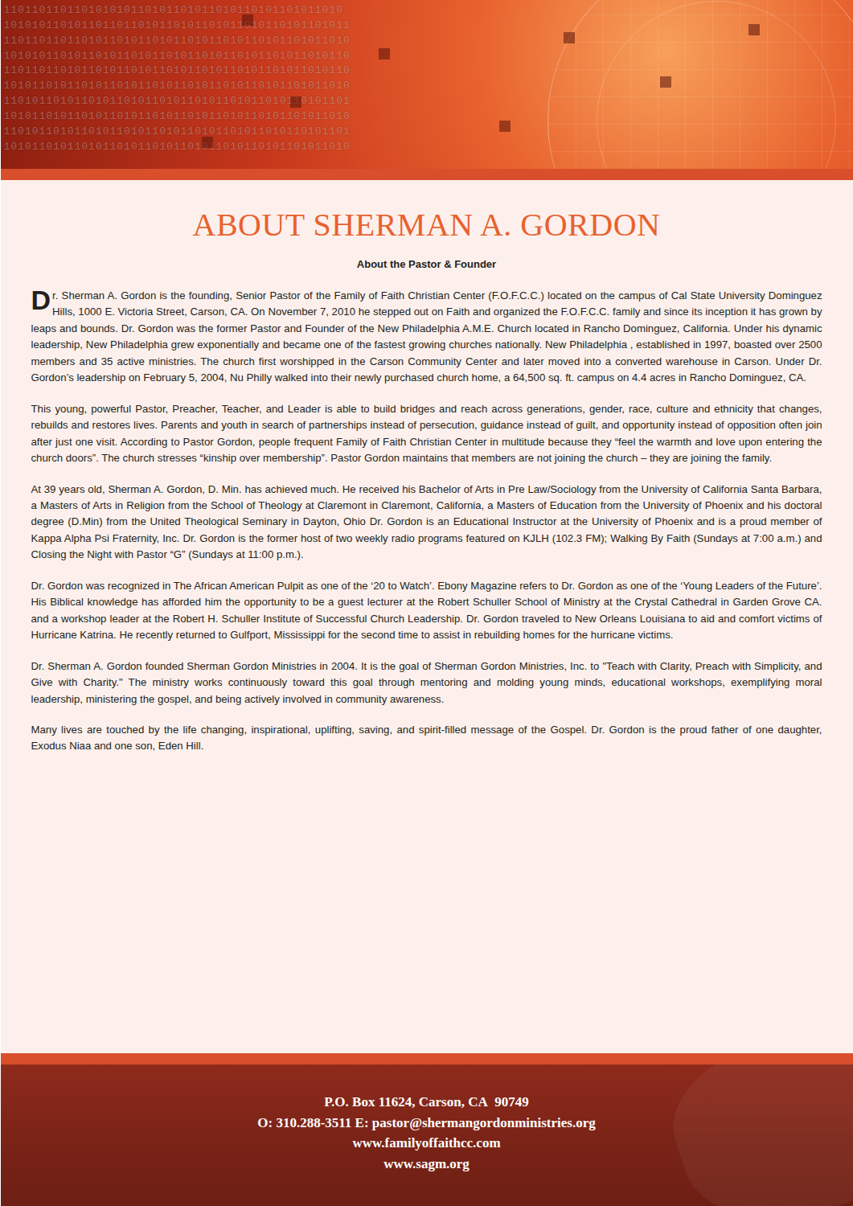110110110110101010110101101011010110101101011010 1010101101011011011010110101101011010110101101011 1101101101101011010110101101011010110101101011010 1010101101011010110101101011010110101101011010110 1101101101011010110101101011010110101101011010110 1010110101101011010110101101011010110101101011010 1101011010110101101011010110101101011010110101101 1010110101101011010110101101011010110101101011010 1101011010110101101011010110101101011010110101101 1010110101101011010110101101011010110101101011010
ABOUT SHERMAN A. GORDON
About the Pastor & Founder
Dr. Sherman A. Gordon is the founding, Senior Pastor of the Family of Faith Christian Center (F.O.F.C.C.) located on the campus of Cal State University Dominguez Hills, 1000 E. Victoria Street, Carson, CA. On November 7, 2010 he stepped out on Faith and organized the F.O.F.C.C. family and since its inception it has grown by leaps and bounds. Dr. Gordon was the former Pastor and Founder of the New Philadelphia A.M.E. Church located in Rancho Dominguez, California. Under his dynamic leadership, New Philadelphia grew exponentially and became one of the fastest growing churches nationally. New Philadelphia , established in 1997, boasted over 2500 members and 35 active ministries. The church first worshipped in the Carson Community Center and later moved into a converted warehouse in Carson. Under Dr. Gordon’s leadership on February 5, 2004, Nu Philly walked into their newly purchased church home, a 64,500 sq. ft. campus on 4.4 acres in Rancho Dominguez, CA.
This young, powerful Pastor, Preacher, Teacher, and Leader is able to build bridges and reach across generations, gender, race, culture and ethnicity that changes, rebuilds and restores lives. Parents and youth in search of partnerships instead of persecution, guidance instead of guilt, and opportunity instead of opposition often join after just one visit. According to Pastor Gordon, people frequent Family of Faith Christian Center in multitude because they “feel the warmth and love upon entering the church doors”. The church stresses “kinship over membership”. Pastor Gordon maintains that members are not joining the church – they are joining the family.
At 39 years old, Sherman A. Gordon, D. Min. has achieved much. He received his Bachelor of Arts in Pre Law/Sociology from the University of California Santa Barbara, a Masters of Arts in Religion from the School of Theology at Claremont in Claremont, California, a Masters of Education from the University of Phoenix and his doctoral degree (D.Min) from the United Theological Seminary in Dayton, Ohio Dr. Gordon is an Educational Instructor at the University of Phoenix and is a proud member of Kappa Alpha Psi Fraternity, Inc. Dr. Gordon is the former host of two weekly radio programs featured on KJLH (102.3 FM); Walking By Faith (Sundays at 7:00 a.m.) and Closing the Night with Pastor “G” (Sundays at 11:00 p.m.).
Dr. Gordon was recognized in The African American Pulpit as one of the ‘20 to Watch’. Ebony Magazine refers to Dr. Gordon as one of the ‘Young Leaders of the Future’. His Biblical knowledge has afforded him the opportunity to be a guest lecturer at the Robert Schuller School of Ministry at the Crystal Cathedral in Garden Grove CA. and a workshop leader at the Robert H. Schuller Institute of Successful Church Leadership. Dr. Gordon traveled to New Orleans Louisiana to aid and comfort victims of Hurricane Katrina. He recently returned to Gulfport, Mississippi for the second time to assist in rebuilding homes for the hurricane victims.
Dr. Sherman A. Gordon founded Sherman Gordon Ministries in 2004. It is the goal of Sherman Gordon Ministries, Inc. to "Teach with Clarity, Preach with Simplicity, and Give with Charity." The ministry works continuously toward this goal through mentoring and molding young minds, educational workshops, exemplifying moral leadership, ministering the gospel, and being actively involved in community awareness.
Many lives are touched by the life changing, inspirational, uplifting, saving, and spirit-filled message of the Gospel. Dr. Gordon is the proud father of one daughter, Exodus Niaa and one son, Eden Hill.
P.O. Box 11624, Carson, CA 90749
O: 310.288-3511 E: pastor@shermangordonministries.org
www.familyoffaithcc.com
www.sagm.org